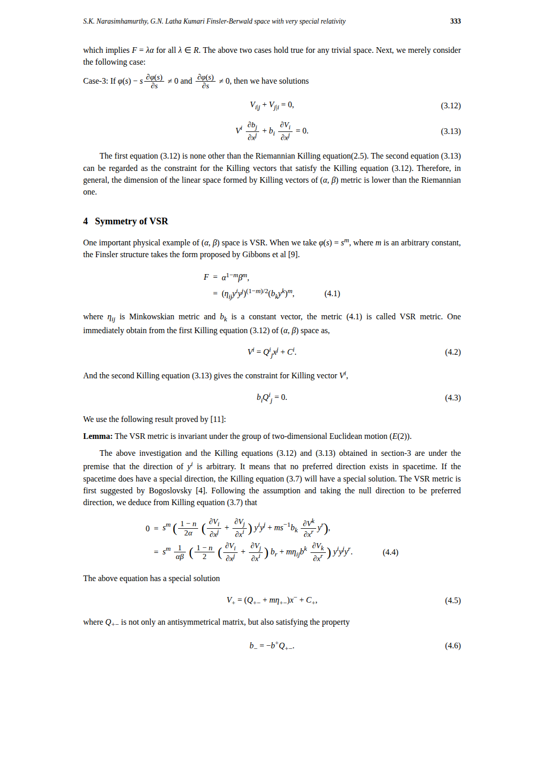S.K. Narasimhamurthy, G.N. Latha Kumari Finsler-Berwald space with very special relativity 333
which implies F = λα for all λ ∈ R. The above two cases hold true for any trivial space. Next, we merely consider the following case:
Case-3: If φ(s) − s∂φ(s)∂s ≠ 0 and ∂φ(s)∂s ≠ 0, then we have solutions
Vi|j + Vj|i = 0, (3.12)
Vi ∂bj∂xj + bi ∂Vi∂xj = 0. (3.13)
The first equation (3.12) is none other than the Riemannian Killing equation(2.5). The second equation (3.13) can be regarded as the constraint for the Killing vectors that satisfy the Killing equation (3.12). Therefore, in general, the dimension of the linear space formed by Killing vectors of (α, β) metric is lower than the Riemannian one.
4 Symmetry of VSR
One important physical example of (α, β) space is VSR. When we take φ(s) = sm, where m is an arbitrary constant, the Finsler structure takes the form proposed by Gibbons et al [9].
| F | = | α 1− m β m , | |
| | = | ( η ij y i y j ) (1− m )/2 ( b k y k ) m , | (4.1) |
where ηij is Minkowskian metric and bk is a constant vector, the metric (4.1) is called VSR metric. One immediately obtain from the first Killing equation (3.12) of (α, β) space as,
Vi = Qijxj + Ci. (4.2)
And the second Killing equation (3.13) gives the constraint for Killing vector Vi,
biQij = 0. (4.3)
We use the following result proved by [11]:
Lemma: The VSR metric is invariant under the group of two-dimensional Euclidean motion (E(2)).
The above investigation and the Killing equations (3.12) and (3.13) obtained in section-3 are under the premise that the direction of yi is arbitrary. It means that no preferred direction exists in spacetime. If the spacetime does have a special direction, the Killing equation (3.7) will have a special solution. The VSR metric is first suggested by Bogoslovsky [4]. Following the assumption and taking the null direction to be preferred direction, we deduce from Killing equation (3.7) that
| 0 | = | s m ( 1 − n 2 α ( ∂ V i ∂ x j + ∂ V j ∂ x i ) y i y j + ms −1 b k ∂ V k ∂ x r y r ) , | |
| | = | s m 1 αβ ( 1 − n 2 ( ∂ V i ∂ x j + ∂ V j ∂ x i ) b r + mη ij b k ∂ V k ∂ x r ) y i y j y r . | (4.4) |
The above equation has a special solution
V+ = (Q+− + mη+−)x− + C+, (4.5)
where Q+− is not only an antisymmetrical matrix, but also satisfying the property
b− = −b+Q+−. (4.6)